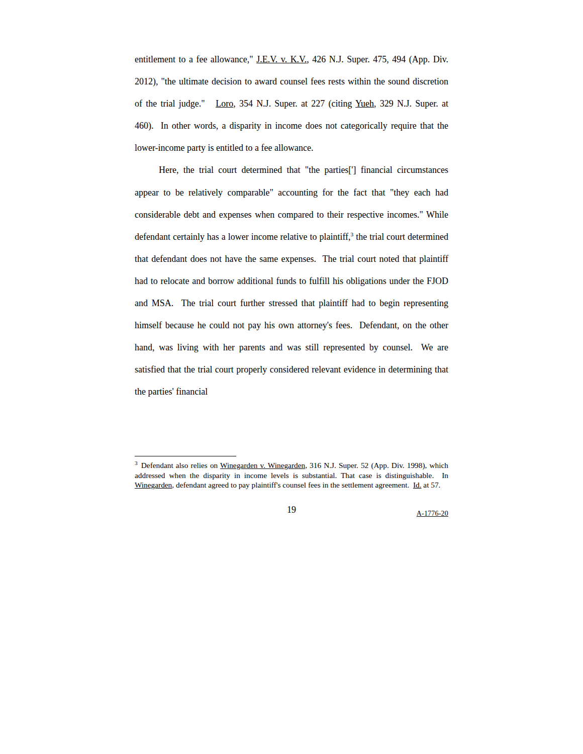entitlement to a fee allowance," J.E.V. v. K.V., 426 N.J. Super. 475, 494 (App. Div. 2012), "the ultimate decision to award counsel fees rests within the sound discretion of the trial judge." Loro, 354 N.J. Super. at 227 (citing Yueh, 329 N.J. Super. at 460). In other words, a disparity in income does not categorically require that the lower-income party is entitled to a fee allowance.
Here, the trial court determined that "the parties['] financial circumstances appear to be relatively comparable" accounting for the fact that "they each had considerable debt and expenses when compared to their respective incomes." While defendant certainly has a lower income relative to plaintiff,3 the trial court determined that defendant does not have the same expenses. The trial court noted that plaintiff had to relocate and borrow additional funds to fulfill his obligations under the FJOD and MSA. The trial court further stressed that plaintiff had to begin representing himself because he could not pay his own attorney's fees. Defendant, on the other hand, was living with her parents and was still represented by counsel. We are satisfied that the trial court properly considered relevant evidence in determining that the parties' financial
3 Defendant also relies on Winegarden v. Winegarden, 316 N.J. Super. 52 (App. Div. 1998), which addressed when the disparity in income levels is substantial. That case is distinguishable. In Winegarden, defendant agreed to pay plaintiff's counsel fees in the settlement agreement. Id. at 57.
19 A-1776-20